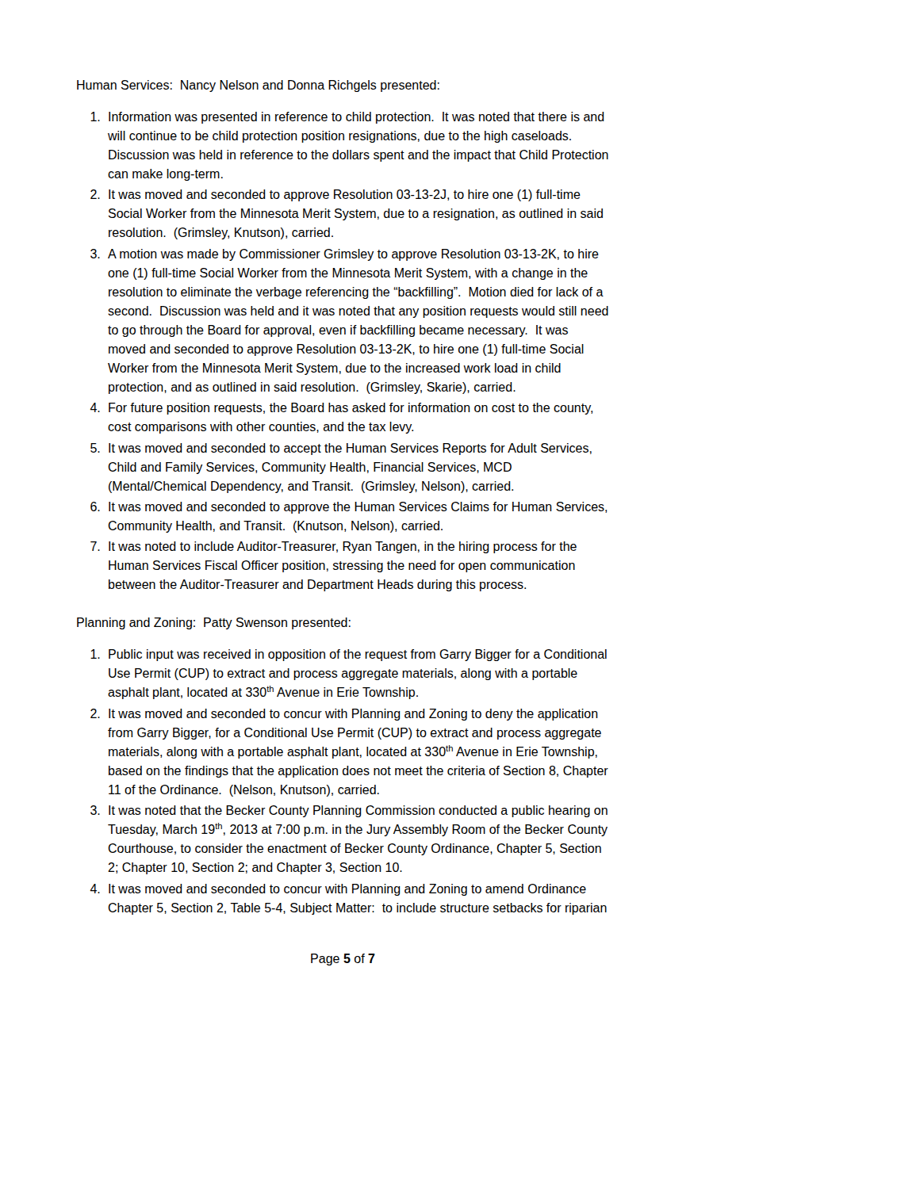Human Services: Nancy Nelson and Donna Richgels presented:
Information was presented in reference to child protection. It was noted that there is and will continue to be child protection position resignations, due to the high caseloads. Discussion was held in reference to the dollars spent and the impact that Child Protection can make long-term.
It was moved and seconded to approve Resolution 03-13-2J, to hire one (1) full-time Social Worker from the Minnesota Merit System, due to a resignation, as outlined in said resolution. (Grimsley, Knutson), carried.
A motion was made by Commissioner Grimsley to approve Resolution 03-13-2K, to hire one (1) full-time Social Worker from the Minnesota Merit System, with a change in the resolution to eliminate the verbage referencing the “backfilling”. Motion died for lack of a second. Discussion was held and it was noted that any position requests would still need to go through the Board for approval, even if backfilling became necessary. It was moved and seconded to approve Resolution 03-13-2K, to hire one (1) full-time Social Worker from the Minnesota Merit System, due to the increased work load in child protection, and as outlined in said resolution. (Grimsley, Skarie), carried.
For future position requests, the Board has asked for information on cost to the county, cost comparisons with other counties, and the tax levy.
It was moved and seconded to accept the Human Services Reports for Adult Services, Child and Family Services, Community Health, Financial Services, MCD (Mental/Chemical Dependency, and Transit. (Grimsley, Nelson), carried.
It was moved and seconded to approve the Human Services Claims for Human Services, Community Health, and Transit. (Knutson, Nelson), carried.
It was noted to include Auditor-Treasurer, Ryan Tangen, in the hiring process for the Human Services Fiscal Officer position, stressing the need for open communication between the Auditor-Treasurer and Department Heads during this process.
Planning and Zoning: Patty Swenson presented:
Public input was received in opposition of the request from Garry Bigger for a Conditional Use Permit (CUP) to extract and process aggregate materials, along with a portable asphalt plant, located at 330th Avenue in Erie Township.
It was moved and seconded to concur with Planning and Zoning to deny the application from Garry Bigger, for a Conditional Use Permit (CUP) to extract and process aggregate materials, along with a portable asphalt plant, located at 330th Avenue in Erie Township, based on the findings that the application does not meet the criteria of Section 8, Chapter 11 of the Ordinance. (Nelson, Knutson), carried.
It was noted that the Becker County Planning Commission conducted a public hearing on Tuesday, March 19th, 2013 at 7:00 p.m. in the Jury Assembly Room of the Becker County Courthouse, to consider the enactment of Becker County Ordinance, Chapter 5, Section 2; Chapter 10, Section 2; and Chapter 3, Section 10.
It was moved and seconded to concur with Planning and Zoning to amend Ordinance Chapter 5, Section 2, Table 5-4, Subject Matter: to include structure setbacks for riparian
Page 5 of 7